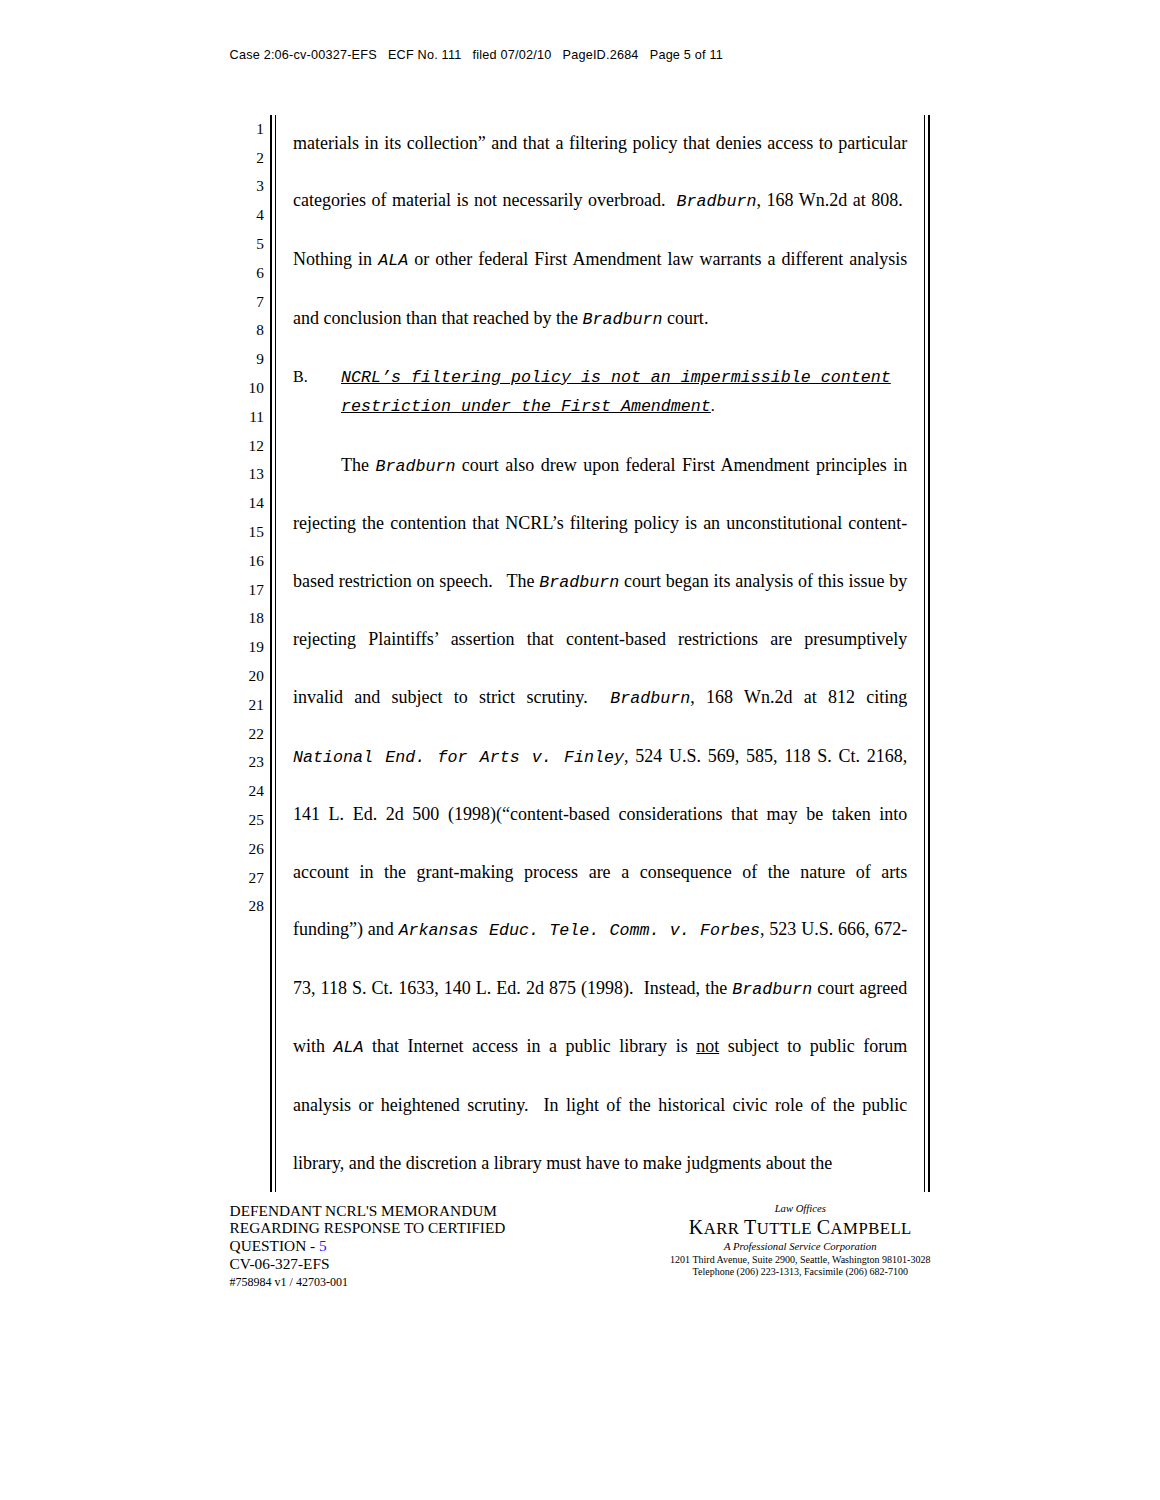Case 2:06-cv-00327-EFS ECF No. 111 filed 07/02/10 PageID.2684 Page 5 of 11
1
2
3
4
5
6
7
8
9
10
11
12
13
14
15
16
17
18
19
20
21
22
23
24
25
26
27
28
materials in its collection” and that a filtering policy that denies access to particular categories of material is not necessarily overbroad. Bradburn, 168 Wn.2d at 808. Nothing in ALA or other federal First Amendment law warrants a different analysis and conclusion than that reached by the Bradburn court.
B.
NCRL’s filtering policy is not an impermissible content restriction under the First Amendment.
The Bradburn court also drew upon federal First Amendment principles in rejecting the contention that NCRL’s filtering policy is an unconstitutional content-based restriction on speech. The Bradburn court began its analysis of this issue by rejecting Plaintiffs’ assertion that content-based restrictions are presumptively invalid and subject to strict scrutiny. Bradburn, 168 Wn.2d at 812 citing National End. for Arts v. Finley, 524 U.S. 569, 585, 118 S. Ct. 2168, 141 L. Ed. 2d 500 (1998)(“content-based considerations that may be taken into account in the grant-making process are a consequence of the nature of arts funding”) and Arkansas Educ. Tele. Comm. v. Forbes, 523 U.S. 666, 672-73, 118 S. Ct. 1633, 140 L. Ed. 2d 875 (1998). Instead, the Bradburn court agreed with ALA that Internet access in a public library is not subject to public forum analysis or heightened scrutiny. In light of the historical civic role of the public library, and the discretion a library must have to make judgments about the
DEFENDANT NCRL'S MEMORANDUM
REGARDING RESPONSE TO CERTIFIED
QUESTION - 5
CV-06-327-EFS
#758984 v1 / 42703-001
Law Offices
KARR TUTTLE CAMPBELL
A Professional Service Corporation
1201 Third Avenue, Suite 2900, Seattle, Washington 98101-3028
Telephone (206) 223-1313, Facsimile (206) 682-7100